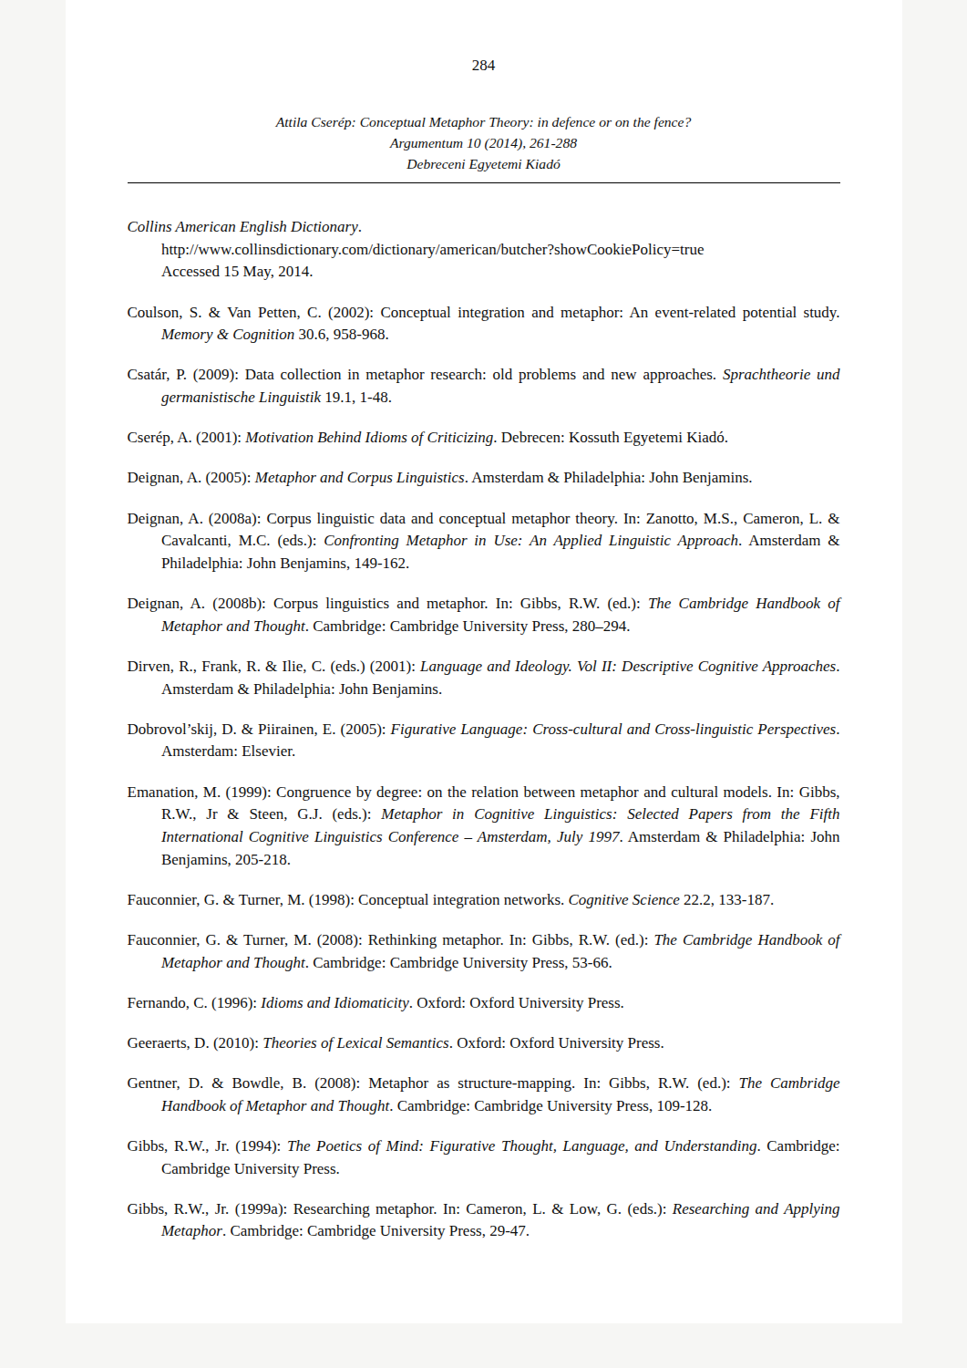284
Attila Cserép: Conceptual Metaphor Theory: in defence or on the fence?
Argumentum 10 (2014), 261-288
Debreceni Egyetemi Kiadó
Collins American English Dictionary. http://www.collinsdictionary.com/dictionary/american/butcher?showCookiePolicy=true Accessed 15 May, 2014.
Coulson, S. & Van Petten, C. (2002): Conceptual integration and metaphor: An event-related potential study. Memory & Cognition 30.6, 958-968.
Csatár, P. (2009): Data collection in metaphor research: old problems and new approaches. Sprachtheorie und germanistische Linguistik 19.1, 1-48.
Cserép, A. (2001): Motivation Behind Idioms of Criticizing. Debrecen: Kossuth Egyetemi Kiadó.
Deignan, A. (2005): Metaphor and Corpus Linguistics. Amsterdam & Philadelphia: John Benjamins.
Deignan, A. (2008a): Corpus linguistic data and conceptual metaphor theory. In: Zanotto, M.S., Cameron, L. & Cavalcanti, M.C. (eds.): Confronting Metaphor in Use: An Applied Linguistic Approach. Amsterdam & Philadelphia: John Benjamins, 149-162.
Deignan, A. (2008b): Corpus linguistics and metaphor. In: Gibbs, R.W. (ed.): The Cambridge Handbook of Metaphor and Thought. Cambridge: Cambridge University Press, 280–294.
Dirven, R., Frank, R. & Ilie, C. (eds.) (2001): Language and Ideology. Vol II: Descriptive Cognitive Approaches. Amsterdam & Philadelphia: John Benjamins.
Dobrovol’skij, D. & Piirainen, E. (2005): Figurative Language: Cross-cultural and Cross-linguistic Perspectives. Amsterdam: Elsevier.
Emanation, M. (1999): Congruence by degree: on the relation between metaphor and cultural models. In: Gibbs, R.W., Jr & Steen, G.J. (eds.): Metaphor in Cognitive Linguistics: Selected Papers from the Fifth International Cognitive Linguistics Conference – Amsterdam, July 1997. Amsterdam & Philadelphia: John Benjamins, 205-218.
Fauconnier, G. & Turner, M. (1998): Conceptual integration networks. Cognitive Science 22.2, 133-187.
Fauconnier, G. & Turner, M. (2008): Rethinking metaphor. In: Gibbs, R.W. (ed.): The Cambridge Handbook of Metaphor and Thought. Cambridge: Cambridge University Press, 53-66.
Fernando, C. (1996): Idioms and Idiomaticity. Oxford: Oxford University Press.
Geeraerts, D. (2010): Theories of Lexical Semantics. Oxford: Oxford University Press.
Gentner, D. & Bowdle, B. (2008): Metaphor as structure-mapping. In: Gibbs, R.W. (ed.): The Cambridge Handbook of Metaphor and Thought. Cambridge: Cambridge University Press, 109-128.
Gibbs, R.W., Jr. (1994): The Poetics of Mind: Figurative Thought, Language, and Understanding. Cambridge: Cambridge University Press.
Gibbs, R.W., Jr. (1999a): Researching metaphor. In: Cameron, L. & Low, G. (eds.): Researching and Applying Metaphor. Cambridge: Cambridge University Press, 29-47.